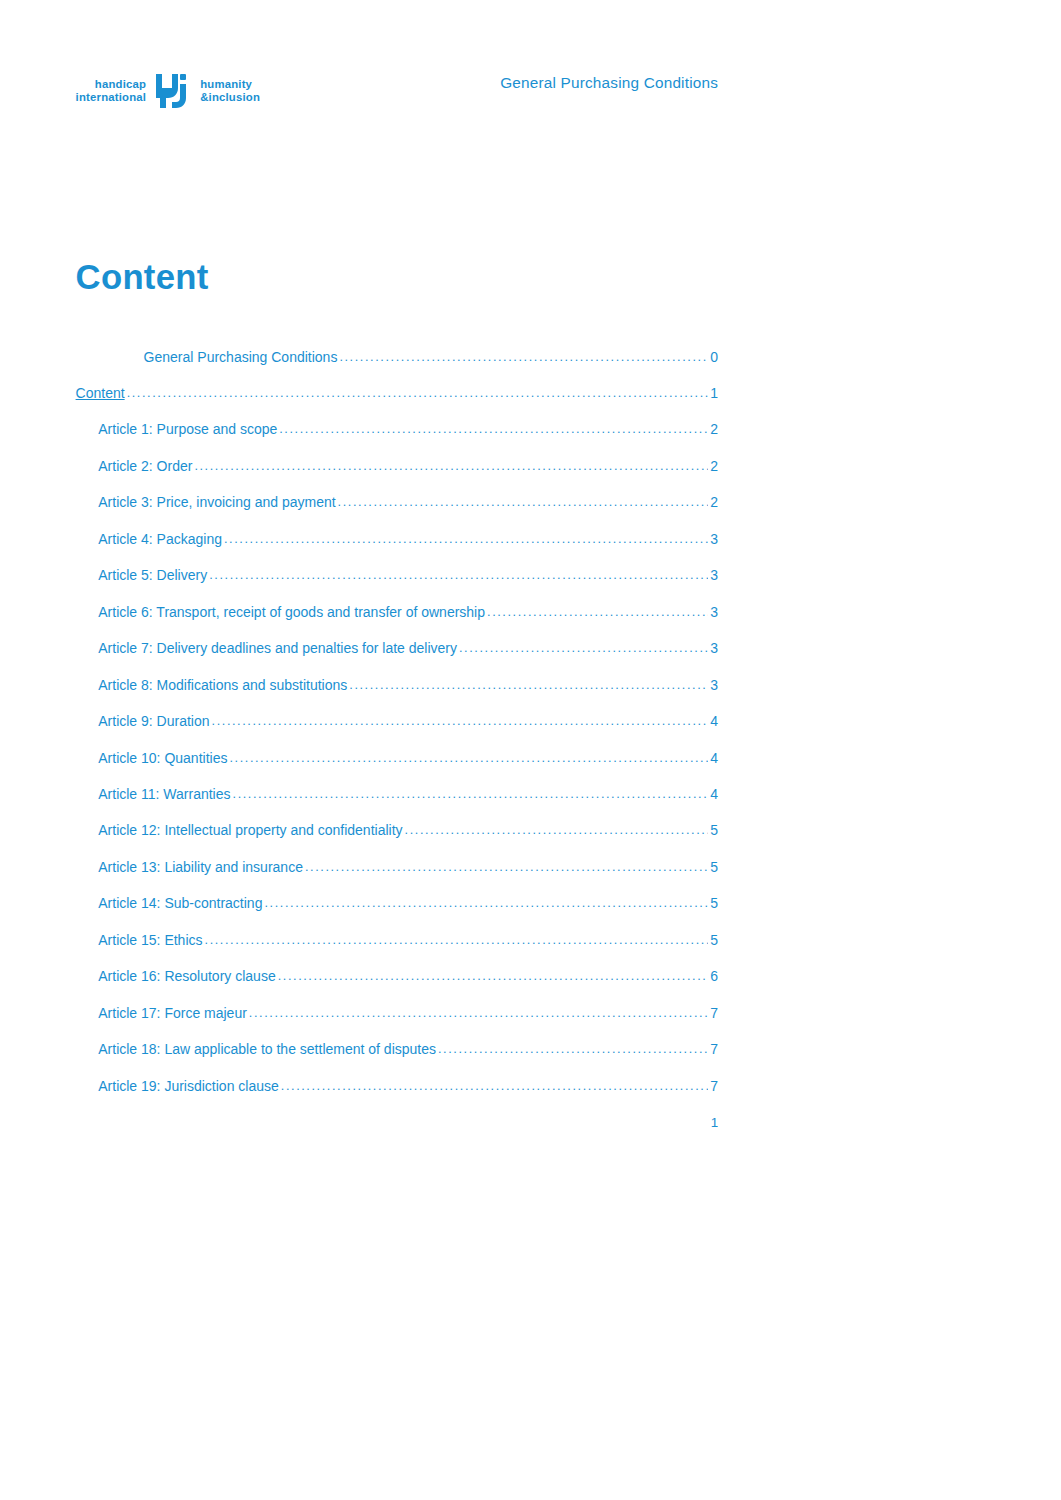handicap
international
humanity
&inclusion
General Purchasing Conditions
Content
General Purchasing Conditions........................................................................................................................... 0
Content............................................................................................................................................................. 1
Article 1: Purpose and scope......................................................................................................................... 2
Article 2: Order......................................................................................................................................................... 2
Article 3: Price, invoicing and payment..................................................................................................... 2
Article 4: Packaging................................................................................................................................................. 3
Article 5: Delivery..................................................................................................................................................... 3
Article 6: Transport, receipt of goods and transfer of ownership................................................. 3
Article 7: Delivery deadlines and penalties for late delivery......................................................... 3
Article 8: Modifications and substitutions................................................................................................. 3
Article 9: Duration................................................................................................................................................... 4
Article 10: Quantities............................................................................................................................................... 4
Article 11: Warranties............................................................................................................................................... 4
Article 12: Intellectual property and confidentiality................................................................................. 5
Article 13: Liability and insurance............................................................................................................. 5
Article 14: Sub-contracting....................................................................................................................... 5
Article 15: Ethics....................................................................................................................................................... 5
Article 16: Resolutory clause....................................................................................................................... 6
Article 17: Force majeur......................................................................................................................................... 7
Article 18: Law applicable to the settlement of disputes................................................................. 7
Article 19: Jurisdiction clause......................................................................................................................... 7
1